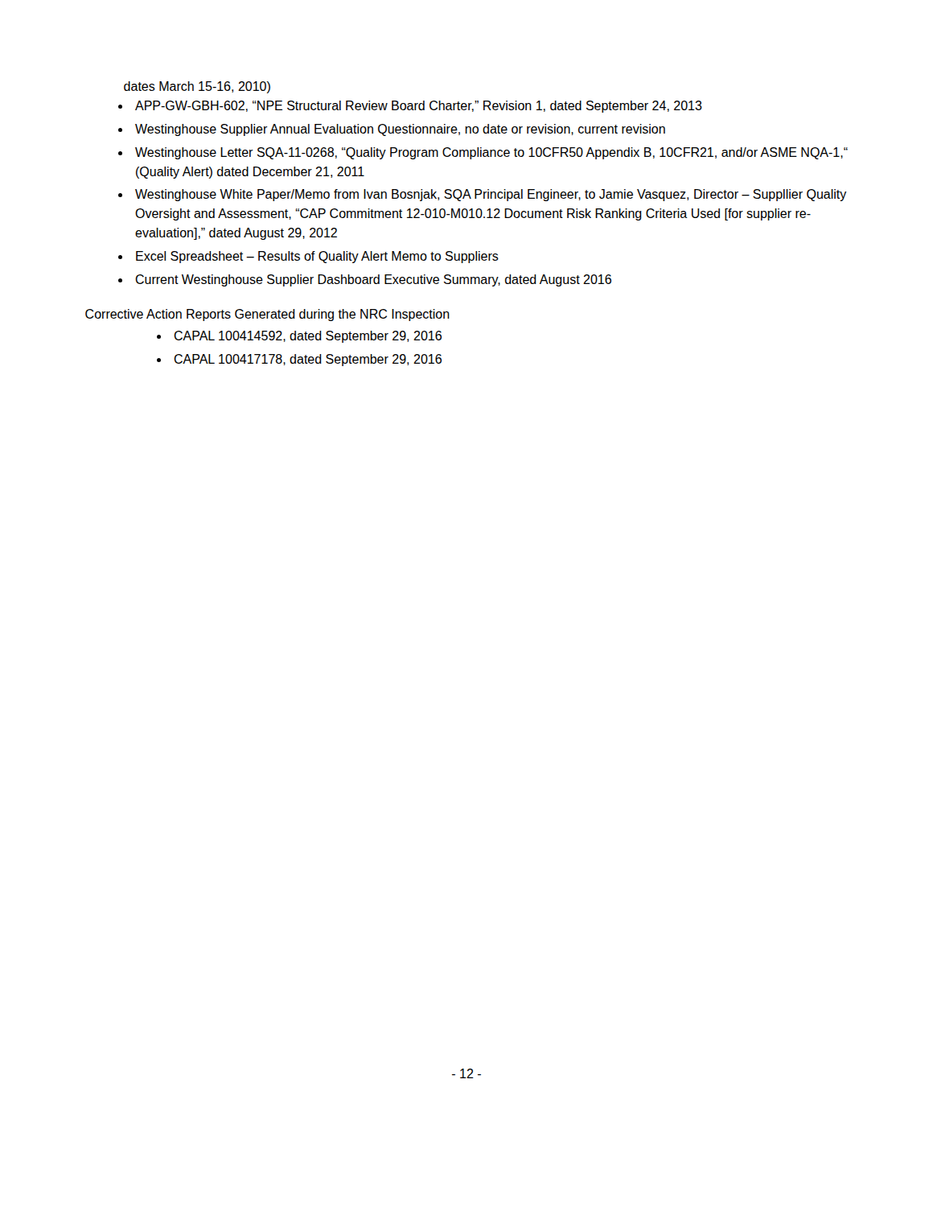dates March 15-16, 2010)
APP-GW-GBH-602, “NPE Structural Review Board Charter,” Revision 1, dated September 24, 2013
Westinghouse Supplier Annual Evaluation Questionnaire, no date or revision, current revision
Westinghouse Letter SQA-11-0268, “Quality Program Compliance to 10CFR50 Appendix B, 10CFR21, and/or ASME NQA-1,“ (Quality Alert) dated December 21, 2011
Westinghouse White Paper/Memo from Ivan Bosnjak, SQA Principal Engineer, to Jamie Vasquez, Director – Suppllier Quality Oversight and Assessment, “CAP Commitment 12-010-M010.12 Document Risk Ranking Criteria Used [for supplier re-evaluation],” dated August 29, 2012
Excel Spreadsheet – Results of Quality Alert Memo to Suppliers
Current Westinghouse Supplier Dashboard Executive Summary, dated August 2016
Corrective Action Reports Generated during the NRC Inspection
CAPAL 100414592, dated September 29, 2016
CAPAL 100417178, dated September 29, 2016
- 12 -